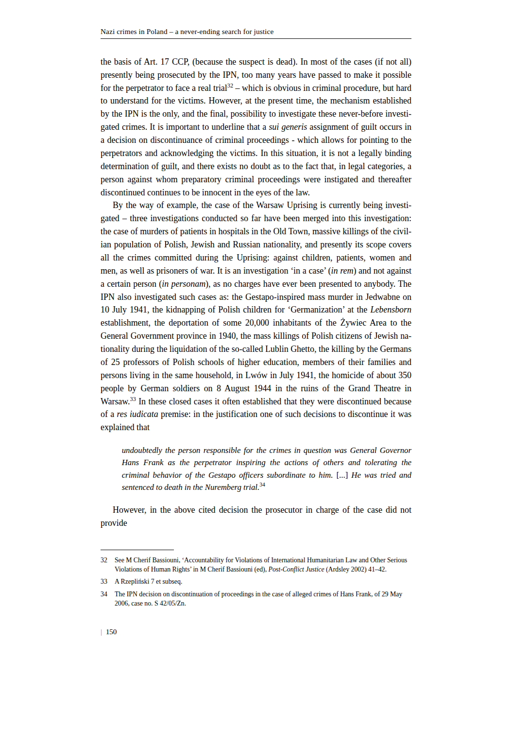Nazi crimes in Poland – a never-ending search for justice
the basis of Art. 17 CCP, (because the suspect is dead). In most of the cases (if not all) presently being prosecuted by the IPN, too many years have passed to make it possible for the perpetrator to face a real trial32 – which is obvious in criminal procedure, but hard to understand for the victims. However, at the present time, the mechanism established by the IPN is the only, and the final, possibility to investigate these never-before investigated crimes. It is important to underline that a sui generis assignment of guilt occurs in a decision on discontinuance of criminal proceedings - which allows for pointing to the perpetrators and acknowledging the victims. In this situation, it is not a legally binding determination of guilt, and there exists no doubt as to the fact that, in legal categories, a person against whom preparatory criminal proceedings were instigated and thereafter discontinued continues to be innocent in the eyes of the law.
By the way of example, the case of the Warsaw Uprising is currently being investigated – three investigations conducted so far have been merged into this investigation: the case of murders of patients in hospitals in the Old Town, massive killings of the civilian population of Polish, Jewish and Russian nationality, and presently its scope covers all the crimes committed during the Uprising: against children, patients, women and men, as well as prisoners of war. It is an investigation ‘in a case’ (in rem) and not against a certain person (in personam), as no charges have ever been presented to anybody. The IPN also investigated such cases as: the Gestapo-inspired mass murder in Jedwabne on 10 July 1941, the kidnapping of Polish children for ‘Germanization’ at the Lebensborn establishment, the deportation of some 20,000 inhabitants of the Żywiec Area to the General Government province in 1940, the mass killings of Polish citizens of Jewish nationality during the liquidation of the so-called Lublin Ghetto, the killing by the Germans of 25 professors of Polish schools of higher education, members of their families and persons living in the same household, in Lwów in July 1941, the homicide of about 350 people by German soldiers on 8 August 1944 in the ruins of the Grand Theatre in Warsaw.33 In these closed cases it often established that they were discontinued because of a res iudicata premise: in the justification one of such decisions to discontinue it was explained that
undoubtedly the person responsible for the crimes in question was General Governor Hans Frank as the perpetrator inspiring the actions of others and tolerating the criminal behavior of the Gestapo officers subordinate to him. [...] He was tried and sentenced to death in the Nuremberg trial.34
However, in the above cited decision the prosecutor in charge of the case did not provide
32 See M Cherif Bassiouni, ‘Accountability for Violations of International Humanitarian Law and Other Serious Violations of Human Rights’ in M Cherif Bassiouni (ed), Post-Conflict Justice (Ardsley 2002) 41–42.
33 A Rzepliński 7 et subseq.
34 The IPN decision on discontinuation of proceedings in the case of alleged crimes of Hans Frank, of 29 May 2006, case no. S 42/05/Zn.
|150